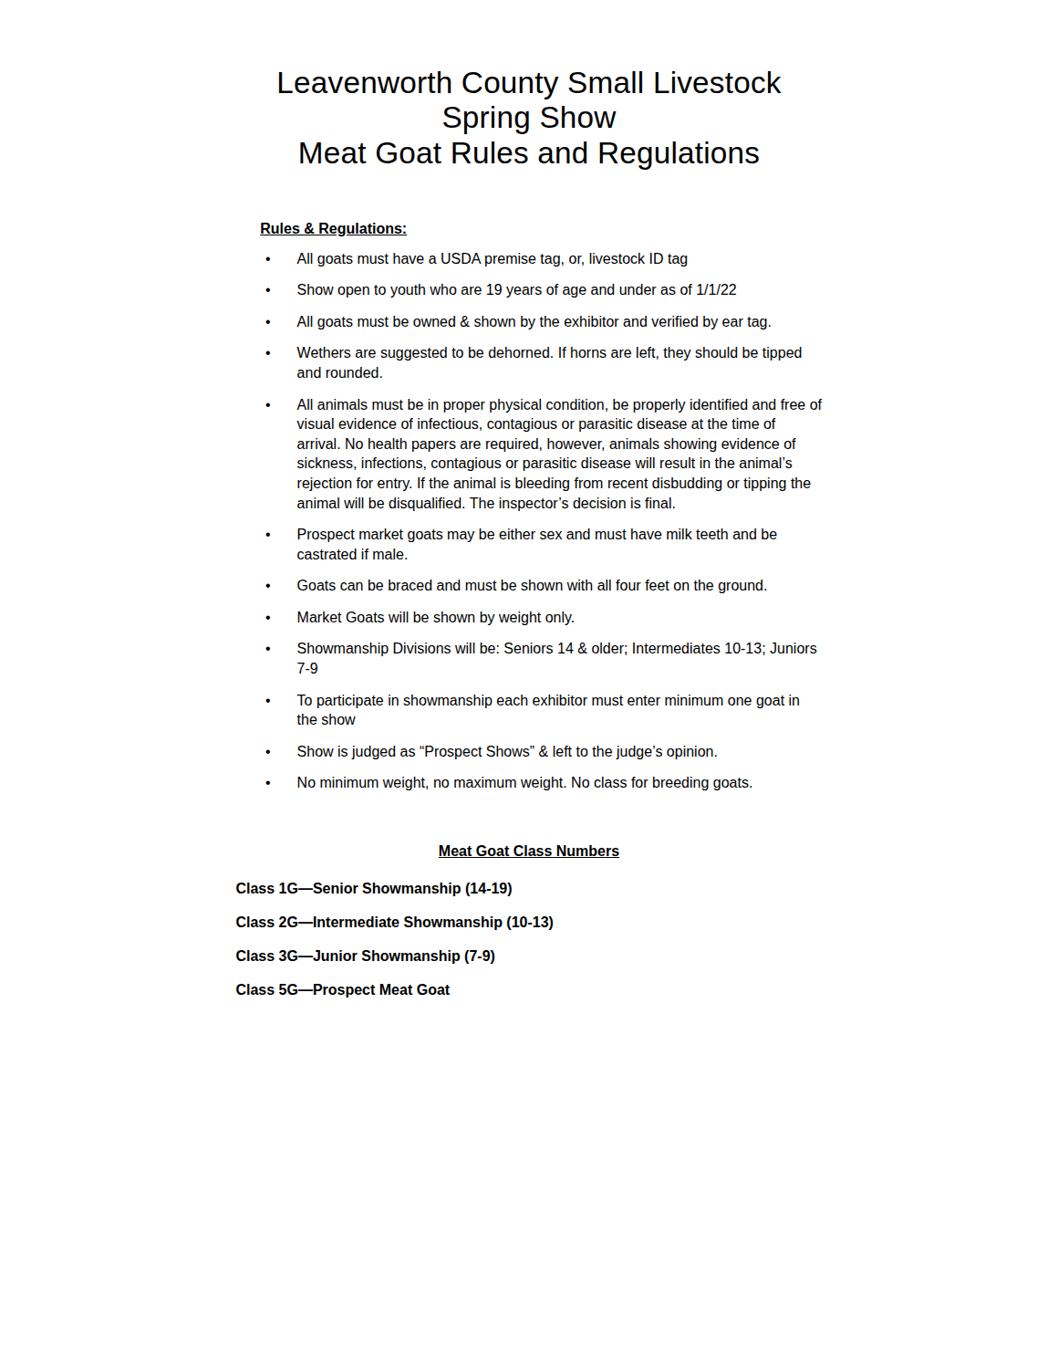Leavenworth County Small Livestock Spring Show Meat Goat Rules and Regulations
Rules & Regulations:
All goats must have a USDA premise tag, or, livestock ID tag
Show open to youth who are 19 years of age and under as of 1/1/22
All goats must be owned & shown by the exhibitor and verified by ear tag.
Wethers are suggested to be dehorned. If horns are left, they should be tipped and rounded.
All animals must be in proper physical condition, be properly identified and free of visual evidence of infectious, contagious or parasitic disease at the time of arrival. No health papers are required, however, animals showing evidence of sickness, infections, contagious or parasitic disease will result in the animal’s rejection for entry. If the animal is bleeding from recent disbudding or tipping the animal will be disqualified. The inspector’s decision is final.
Prospect market goats may be either sex and must have milk teeth and be castrated if male.
Goats can be braced and must be shown with all four feet on the ground.
Market Goats will be shown by weight only.
Showmanship Divisions will be: Seniors 14 & older; Intermediates 10-13; Juniors 7-9
To participate in showmanship each exhibitor must enter minimum one goat in the show
Show is judged as “Prospect Shows” & left to the judge’s opinion.
No minimum weight, no maximum weight. No class for breeding goats.
Meat Goat Class Numbers
Class 1G—Senior Showmanship (14-19)
Class 2G—Intermediate Showmanship (10-13)
Class 3G—Junior Showmanship (7-9)
Class 5G—Prospect Meat Goat